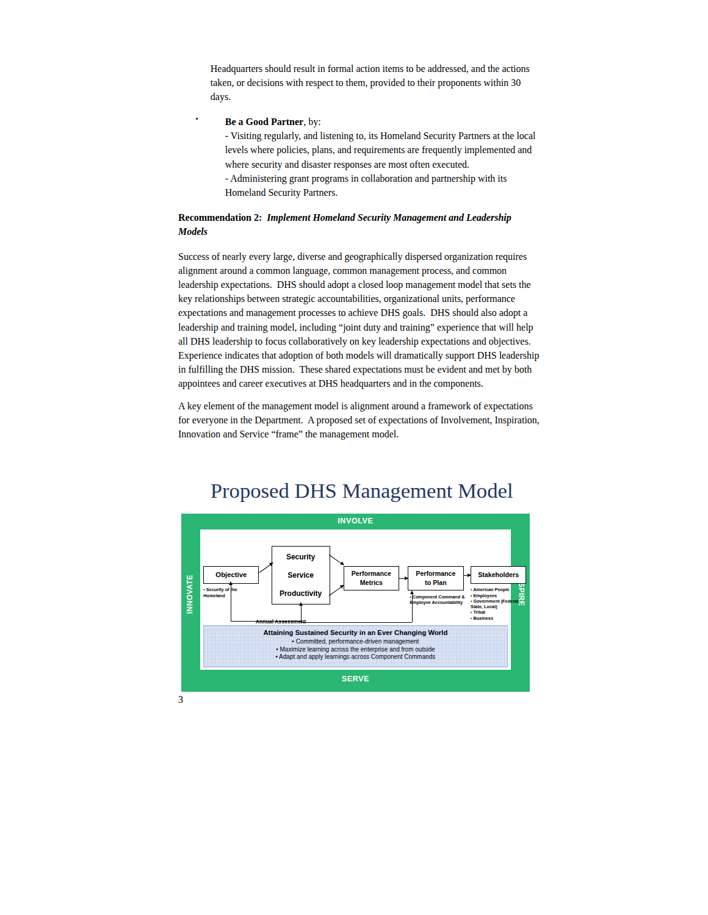Headquarters should result in formal action items to be addressed, and the actions taken, or decisions with respect to them, provided to their proponents within 30 days.
▪
Be a Good Partner, by: - Visiting regularly, and listening to, its Homeland Security Partners at the local levels where policies, plans, and requirements are frequently implemented and where security and disaster responses are most often executed. - Administering grant programs in collaboration and partnership with its Homeland Security Partners.
Recommendation 2: Implement Homeland Security Management and Leadership Models
Success of nearly every large, diverse and geographically dispersed organization requires alignment around a common language, common management process, and common leadership expectations. DHS should adopt a closed loop management model that sets the key relationships between strategic accountabilities, organizational units, performance expectations and management processes to achieve DHS goals. DHS should also adopt a leadership and training model, including “joint duty and training” experience that will help all DHS leadership to focus collaboratively on key leadership expectations and objectives. Experience indicates that adoption of both models will dramatically support DHS leadership in fulfilling the DHS mission. These shared expectations must be evident and met by both appointees and career executives at DHS headquarters and in the components.
A key element of the management model is alignment around a framework of expectations for everyone in the Department. A proposed set of expectations of Involvement, Inspiration, Innovation and Service “frame” the management model.
Proposed DHS Management Model
INVOLVE
INNOVATE
INSPIRE
SERVE
Objective
Security
Service
Productivity
Performance
Metrics
Performance
to Plan
Stakeholders
▪ Security of the Homeland
▪ Component Command & Employee Accountability
▪ American People
▪ Employees
▪ Government (Federal, State, Local)
▪ Tribal
▪ Business
Annual Assessment
Attaining Sustained Security in an Ever Changing World
• Committed, performance-driven management
• Maximize learning across the enterprise and from outside
• Adapt and apply learnings across Component Commands
3